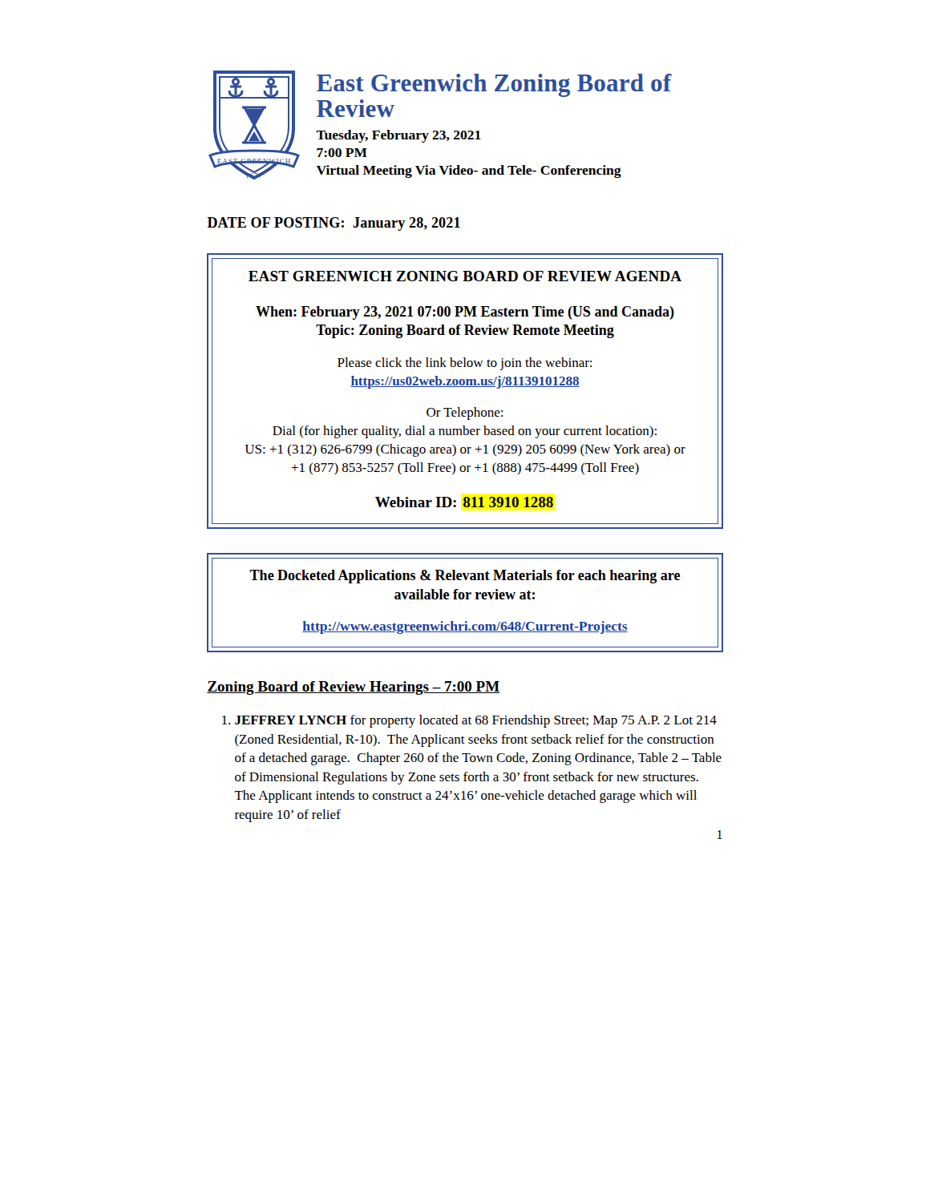EAST GREENWICH 1677
East Greenwich Zoning Board of Review
Tuesday, February 23, 2021
7:00 PM
Virtual Meeting Via Video- and Tele- Conferencing
DATE OF POSTING: January 28, 2021
EAST GREENWICH ZONING BOARD OF REVIEW AGENDA
When: February 23, 2021 07:00 PM Eastern Time (US and Canada)
Topic: Zoning Board of Review Remote Meeting
Please click the link below to join the webinar:
https://us02web.zoom.us/j/81139101288
Or Telephone:
Dial (for higher quality, dial a number based on your current location):
US: +1 (312) 626-6799 (Chicago area) or +1 (929) 205 6099 (New York area) or
+1 (877) 853-5257 (Toll Free) or +1 (888) 475-4499 (Toll Free)
Webinar ID: 811 3910 1288
The Docketed Applications & Relevant Materials for each hearing are
available for review at:
http://www.eastgreenwichri.com/648/Current-Projects
Zoning Board of Review Hearings – 7:00 PM
JEFFREY LYNCH for property located at 68 Friendship Street; Map 75 A.P. 2 Lot 214 (Zoned Residential, R-10). The Applicant seeks front setback relief for the construction of a detached garage. Chapter 260 of the Town Code, Zoning Ordinance, Table 2 – Table of Dimensional Regulations by Zone sets forth a 30’ front setback for new structures. The Applicant intends to construct a 24’x16’ one-vehicle detached garage which will require 10’ of relief
1